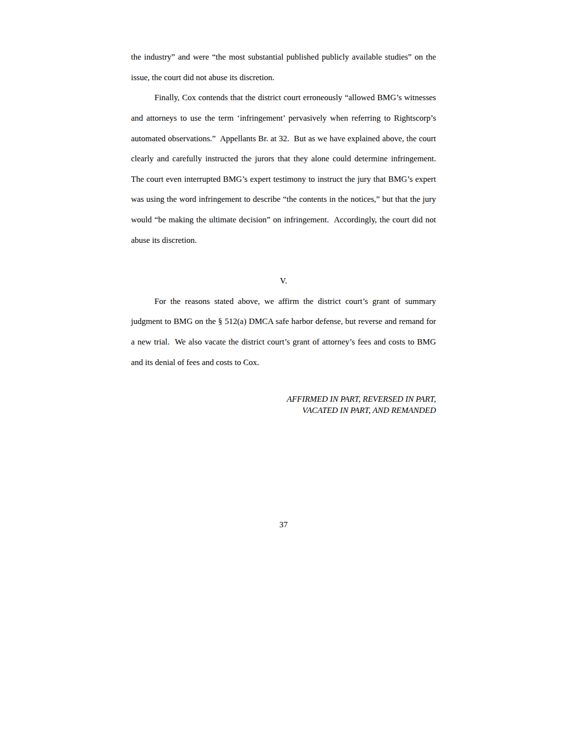the industry” and were “the most substantial published publicly available studies” on the issue, the court did not abuse its discretion.
Finally, Cox contends that the district court erroneously “allowed BMG’s witnesses and attorneys to use the term ‘infringement’ pervasively when referring to Rightscorp’s automated observations.” Appellants Br. at 32. But as we have explained above, the court clearly and carefully instructed the jurors that they alone could determine infringement. The court even interrupted BMG’s expert testimony to instruct the jury that BMG’s expert was using the word infringement to describe “the contents in the notices,” but that the jury would “be making the ultimate decision” on infringement. Accordingly, the court did not abuse its discretion.
V.
For the reasons stated above, we affirm the district court’s grant of summary judgment to BMG on the § 512(a) DMCA safe harbor defense, but reverse and remand for a new trial. We also vacate the district court’s grant of attorney’s fees and costs to BMG and its denial of fees and costs to Cox.
AFFIRMED IN PART, REVERSED IN PART,
VACATED IN PART, AND REMANDED
37